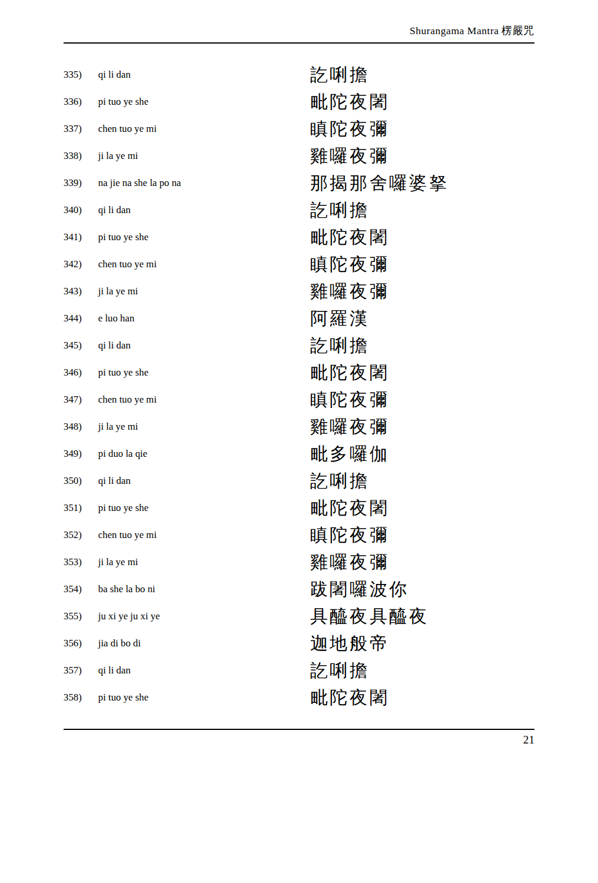Shurangama Mantra 楞嚴咒
| 335) | qi li dan | 訖唎擔 |
| 336) | pi tuo ye she | 毗陀夜闍 |
| 337) | chen tuo ye mi | 瞋陀夜彌 |
| 338) | ji la ye mi | 雞囉夜彌 |
| 339) | na jie na she la po na | 那揭那舍囉婆拏 |
| 340) | qi li dan | 訖唎擔 |
| 341) | pi tuo ye she | 毗陀夜闍 |
| 342) | chen tuo ye mi | 瞋陀夜彌 |
| 343) | ji la ye mi | 雞囉夜彌 |
| 344) | e luo han | 阿羅漢 |
| 345) | qi li dan | 訖唎擔 |
| 346) | pi tuo ye she | 毗陀夜闍 |
| 347) | chen tuo ye mi | 瞋陀夜彌 |
| 348) | ji la ye mi | 雞囉夜彌 |
| 349) | pi duo la qie | 毗多囉伽 |
| 350) | qi li dan | 訖唎擔 |
| 351) | pi tuo ye she | 毗陀夜闍 |
| 352) | chen tuo ye mi | 瞋陀夜彌 |
| 353) | ji la ye mi | 雞囉夜彌 |
| 354) | ba she la bo ni | 跋闍囉波你 |
| 355) | ju xi ye ju xi ye | 具醯夜具醯夜 |
| 356) | jia di bo di | 迦地般帝 |
| 357) | qi li dan | 訖唎擔 |
| 358) | pi tuo ye she | 毗陀夜闍 |
21